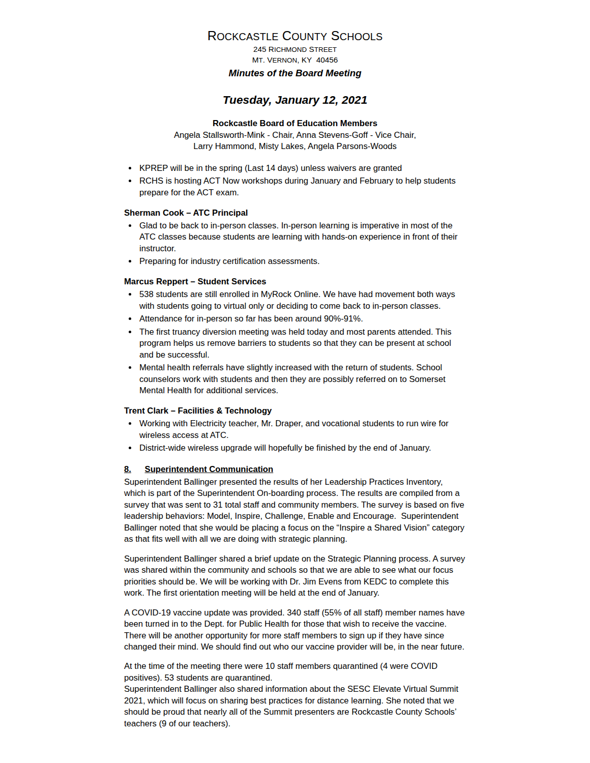ROCKCASTLE COUNTY SCHOOLS
245 RICHMOND STREET
MT. VERNON, KY 40456
Minutes of the Board Meeting
Tuesday, January 12, 2021
Rockcastle Board of Education Members
Angela Stallsworth-Mink - Chair, Anna Stevens-Goff - Vice Chair,
Larry Hammond, Misty Lakes, Angela Parsons-Woods
KPREP will be in the spring (Last 14 days) unless waivers are granted
RCHS is hosting ACT Now workshops during January and February to help students prepare for the ACT exam.
Sherman Cook – ATC Principal
Glad to be back to in-person classes. In-person learning is imperative in most of the ATC classes because students are learning with hands-on experience in front of their instructor.
Preparing for industry certification assessments.
Marcus Reppert – Student Services
538 students are still enrolled in MyRock Online. We have had movement both ways with students going to virtual only or deciding to come back to in-person classes.
Attendance for in-person so far has been around 90%-91%.
The first truancy diversion meeting was held today and most parents attended. This program helps us remove barriers to students so that they can be present at school and be successful.
Mental health referrals have slightly increased with the return of students. School counselors work with students and then they are possibly referred on to Somerset Mental Health for additional services.
Trent Clark – Facilities & Technology
Working with Electricity teacher, Mr. Draper, and vocational students to run wire for wireless access at ATC.
District-wide wireless upgrade will hopefully be finished by the end of January.
8. Superintendent Communication
Superintendent Ballinger presented the results of her Leadership Practices Inventory, which is part of the Superintendent On-boarding process. The results are compiled from a survey that was sent to 31 total staff and community members. The survey is based on five leadership behaviors: Model, Inspire, Challenge, Enable and Encourage. Superintendent Ballinger noted that she would be placing a focus on the “Inspire a Shared Vision” category as that fits well with all we are doing with strategic planning.
Superintendent Ballinger shared a brief update on the Strategic Planning process. A survey was shared within the community and schools so that we are able to see what our focus priorities should be. We will be working with Dr. Jim Evens from KEDC to complete this work. The first orientation meeting will be held at the end of January.
A COVID-19 vaccine update was provided. 340 staff (55% of all staff) member names have been turned in to the Dept. for Public Health for those that wish to receive the vaccine. There will be another opportunity for more staff members to sign up if they have since changed their mind. We should find out who our vaccine provider will be, in the near future.
At the time of the meeting there were 10 staff members quarantined (4 were COVID positives). 53 students are quarantined.
Superintendent Ballinger also shared information about the SESC Elevate Virtual Summit 2021, which will focus on sharing best practices for distance learning. She noted that we should be proud that nearly all of the Summit presenters are Rockcastle County Schools’ teachers (9 of our teachers).